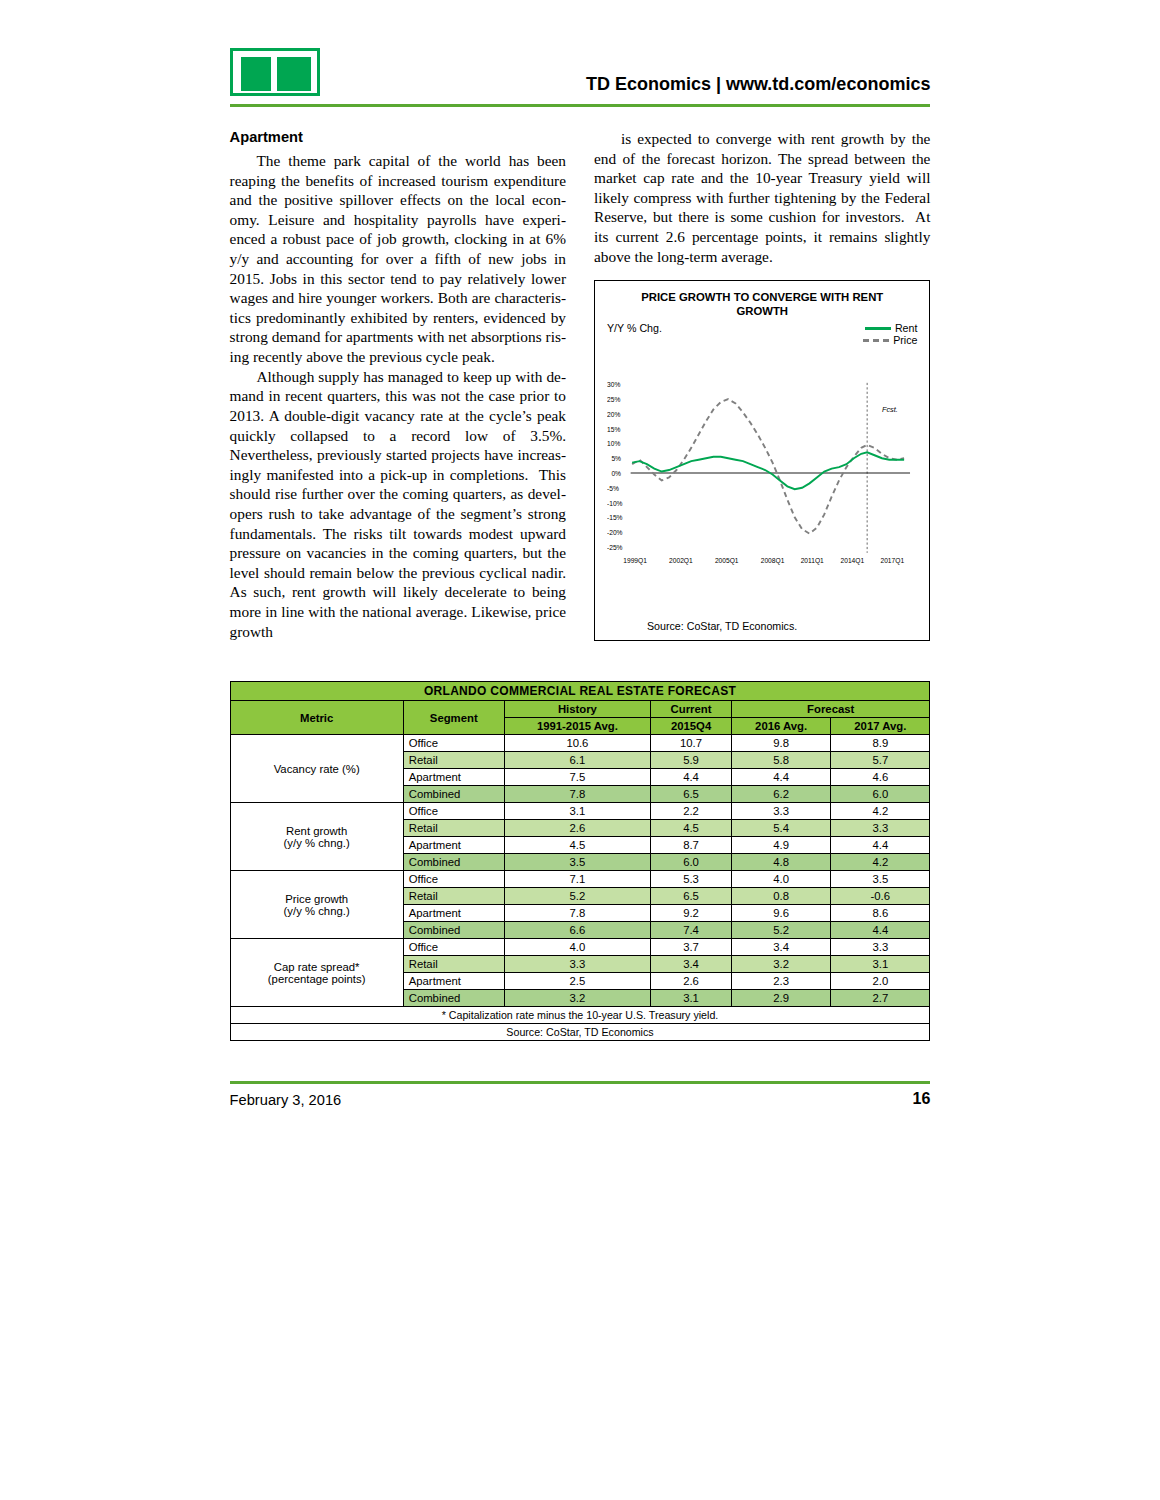TD Economics | www.td.com/economics
Apartment
The theme park capital of the world has been reaping the benefits of increased tourism expenditure and the positive spillover effects on the local economy. Leisure and hospitality payrolls have experienced a robust pace of job growth, clocking in at 6% y/y and accounting for over a fifth of new jobs in 2015. Jobs in this sector tend to pay relatively lower wages and hire younger workers. Both are characteristics predominantly exhibited by renters, evidenced by strong demand for apartments with net absorptions rising recently above the previous cycle peak.
Although supply has managed to keep up with demand in recent quarters, this was not the case prior to 2013. A double-digit vacancy rate at the cycle’s peak quickly collapsed to a record low of 3.5%. Nevertheless, previously started projects have increasingly manifested into a pick-up in completions. This should rise further over the coming quarters, as developers rush to take advantage of the segment’s strong fundamentals. The risks tilt towards modest upward pressure on vacancies in the coming quarters, but the level should remain below the previous cyclical nadir. As such, rent growth will likely decelerate to being more in line with the national average. Likewise, price growth
is expected to converge with rent growth by the end of the forecast horizon. The spread between the market cap rate and the 10-year Treasury yield will likely compress with further tightening by the Federal Reserve, but there is some cushion for investors. At its current 2.6 percentage points, it remains slightly above the long-term average.
PRICE GROWTH TO CONVERGE WITH RENT
GROWTH
Y/Y % Chg.
Rent
Price
30% 25% 20% 15% 10% 5% 0% -5% -10% -15% -20% -25% Fcst. 1999Q1 2002Q1 2005Q1 2008Q1 2011Q1 2014Q1 2017Q1
Source: CoStar, TD Economics.
| ORLANDO COMMERCIAL REAL ESTATE FORECAST |
| --- |
| Metric | Segment | History | Current | Forecast |
| 1991-2015 Avg. | 2015Q4 | 2016 Avg. | 2017 Avg. |
| Vacancy rate (%) | Office | 10.6 | 10.7 | 9.8 | 8.9 |
| Retail | 6.1 | 5.9 | 5.8 | 5.7 |
| Apartment | 7.5 | 4.4 | 4.4 | 4.6 |
| Combined | 7.8 | 6.5 | 6.2 | 6.0 |
| Rent growth (y/y % chng.) | Office | 3.1 | 2.2 | 3.3 | 4.2 |
| Retail | 2.6 | 4.5 | 5.4 | 3.3 |
| Apartment | 4.5 | 8.7 | 4.9 | 4.4 |
| Combined | 3.5 | 6.0 | 4.8 | 4.2 |
| Price growth (y/y % chng.) | Office | 7.1 | 5.3 | 4.0 | 3.5 |
| Retail | 5.2 | 6.5 | 0.8 | -0.6 |
| Apartment | 7.8 | 9.2 | 9.6 | 8.6 |
| Combined | 6.6 | 7.4 | 5.2 | 4.4 |
| Cap rate spread* (percentage points) | Office | 4.0 | 3.7 | 3.4 | 3.3 |
| Retail | 3.3 | 3.4 | 3.2 | 3.1 |
| Apartment | 2.5 | 2.6 | 2.3 | 2.0 |
| Combined | 3.2 | 3.1 | 2.9 | 2.7 |
| * Capitalization rate minus the 10-year U.S. Treasury yield. |
| Source: CoStar, TD Economics |
February 3, 2016
16